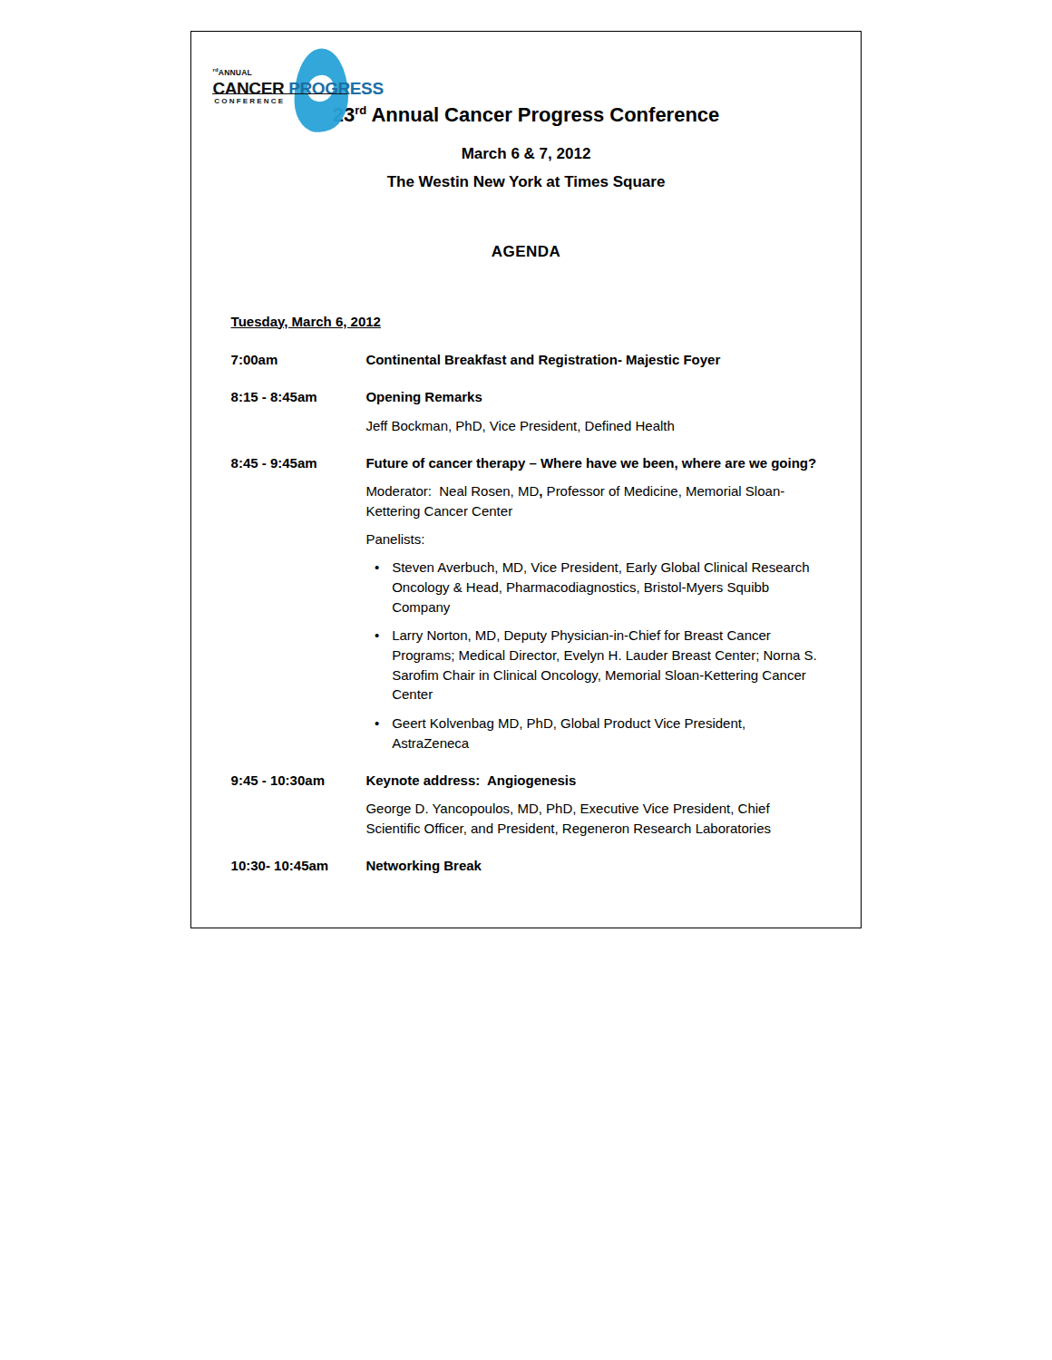rdANNUAL
CANCER PROGRESS
CONFERENCE
23rd Annual Cancer Progress Conference
March 6 & 7, 2012
The Westin New York at Times Square
AGENDA
Tuesday, March 6, 2012
| 7:00am | Continental Breakfast and Registration- Majestic Foyer |
| 8:15 - 8:45am | Opening Remarks Jeff Bockman, PhD, Vice President, Defined Health |
| 8:45 - 9:45am | Future of cancer therapy – Where have we been, where are we going? Moderator: Neal Rosen, MD , Professor of Medicine, Memorial Sloan-Kettering Cancer Center Panelists: Steven Averbuch, MD, Vice President, Early Global Clinical Research Oncology & Head, Pharmacodiagnostics, Bristol-Myers Squibb Company Larry Norton, MD, Deputy Physician-in-Chief for Breast Cancer Programs; Medical Director, Evelyn H. Lauder Breast Center; Norna S. Sarofim Chair in Clinical Oncology, Memorial Sloan-Kettering Cancer Center Geert Kolvenbag MD, PhD, Global Product Vice President, AstraZeneca |
| 9:45 - 10:30am | Keynote address: Angiogenesis George D. Yancopoulos, MD, PhD, Executive Vice President, Chief Scientific Officer, and President, Regeneron Research Laboratories |
| 10:30- 10:45am | Networking Break |